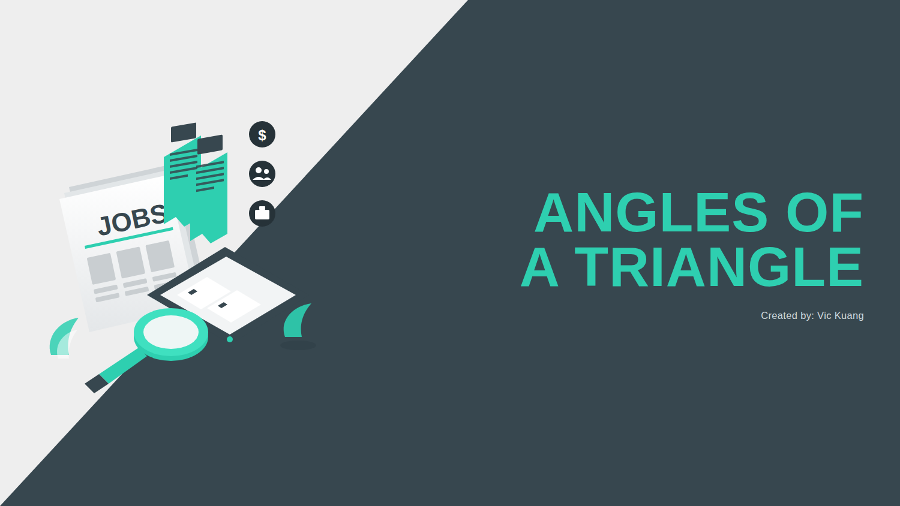JOBS $
Angles of
a Triangle
Created by: Vic Kuang